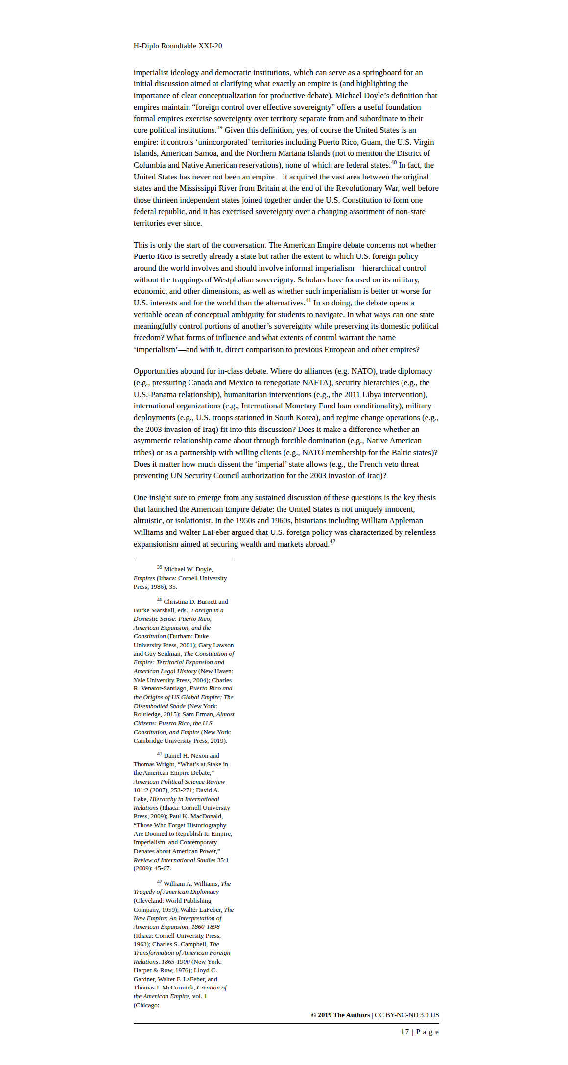H-Diplo Roundtable XXI-20
imperialist ideology and democratic institutions, which can serve as a springboard for an initial discussion aimed at clarifying what exactly an empire is (and highlighting the importance of clear conceptualization for productive debate). Michael Doyle’s definition that empires maintain “foreign control over effective sovereignty” offers a useful foundation—formal empires exercise sovereignty over territory separate from and subordinate to their core political institutions.39 Given this definition, yes, of course the United States is an empire: it controls ‘unincorporated’ territories including Puerto Rico, Guam, the U.S. Virgin Islands, American Samoa, and the Northern Mariana Islands (not to mention the District of Columbia and Native American reservations), none of which are federal states.40 In fact, the United States has never not been an empire—it acquired the vast area between the original states and the Mississippi River from Britain at the end of the Revolutionary War, well before those thirteen independent states joined together under the U.S. Constitution to form one federal republic, and it has exercised sovereignty over a changing assortment of non-state territories ever since.
This is only the start of the conversation. The American Empire debate concerns not whether Puerto Rico is secretly already a state but rather the extent to which U.S. foreign policy around the world involves and should involve informal imperialism—hierarchical control without the trappings of Westphalian sovereignty. Scholars have focused on its military, economic, and other dimensions, as well as whether such imperialism is better or worse for U.S. interests and for the world than the alternatives.41 In so doing, the debate opens a veritable ocean of conceptual ambiguity for students to navigate. In what ways can one state meaningfully control portions of another’s sovereignty while preserving its domestic political freedom? What forms of influence and what extents of control warrant the name ‘imperialism’—and with it, direct comparison to previous European and other empires?
Opportunities abound for in-class debate. Where do alliances (e.g. NATO), trade diplomacy (e.g., pressuring Canada and Mexico to renegotiate NAFTA), security hierarchies (e.g., the U.S.-Panama relationship), humanitarian interventions (e.g., the 2011 Libya intervention), international organizations (e.g., International Monetary Fund loan conditionality), military deployments (e.g., U.S. troops stationed in South Korea), and regime change operations (e.g., the 2003 invasion of Iraq) fit into this discussion? Does it make a difference whether an asymmetric relationship came about through forcible domination (e.g., Native American tribes) or as a partnership with willing clients (e.g., NATO membership for the Baltic states)? Does it matter how much dissent the ‘imperial’ state allows (e.g., the French veto threat preventing UN Security Council authorization for the 2003 invasion of Iraq)?
One insight sure to emerge from any sustained discussion of these questions is the key thesis that launched the American Empire debate: the United States is not uniquely innocent, altruistic, or isolationist. In the 1950s and 1960s, historians including William Appleman Williams and Walter LaFeber argued that U.S. foreign policy was characterized by relentless expansionism aimed at securing wealth and markets abroad.42
39 Michael W. Doyle, Empires (Ithaca: Cornell University Press, 1986), 35.
40 Christina D. Burnett and Burke Marshall, eds., Foreign in a Domestic Sense: Puerto Rico, American Expansion, and the Constitution (Durham: Duke University Press, 2001); Gary Lawson and Guy Seidman, The Constitution of Empire: Territorial Expansion and American Legal History (New Haven: Yale University Press, 2004); Charles R. Venator-Santiago, Puerto Rico and the Origins of US Global Empire: The Disembodied Shade (New York: Routledge, 2015); Sam Erman, Almost Citizens: Puerto Rico, the U.S. Constitution, and Empire (New York: Cambridge University Press, 2019).
41 Daniel H. Nexon and Thomas Wright, “What’s at Stake in the American Empire Debate,” American Political Science Review 101:2 (2007), 253-271; David A. Lake, Hierarchy in International Relations (Ithaca: Cornell University Press, 2009); Paul K. MacDonald, “Those Who Forget Historiography Are Doomed to Republish It: Empire, Imperialism, and Contemporary Debates about American Power,” Review of International Studies 35:1 (2009): 45-67.
42 William A. Williams, The Tragedy of American Diplomacy (Cleveland: World Publishing Company, 1959); Walter LaFeber, The New Empire: An Interpretation of American Expansion, 1860-1898 (Ithaca: Cornell University Press, 1963); Charles S. Campbell, The Transformation of American Foreign Relations, 1865-1900 (New York: Harper & Row, 1976); Lloyd C. Gardner, Walter F. LaFeber, and Thomas J. McCormick, Creation of the American Empire, vol. 1 (Chicago:
© 2019 The Authors | CC BY-NC-ND 3.0 US
17 | P a g e